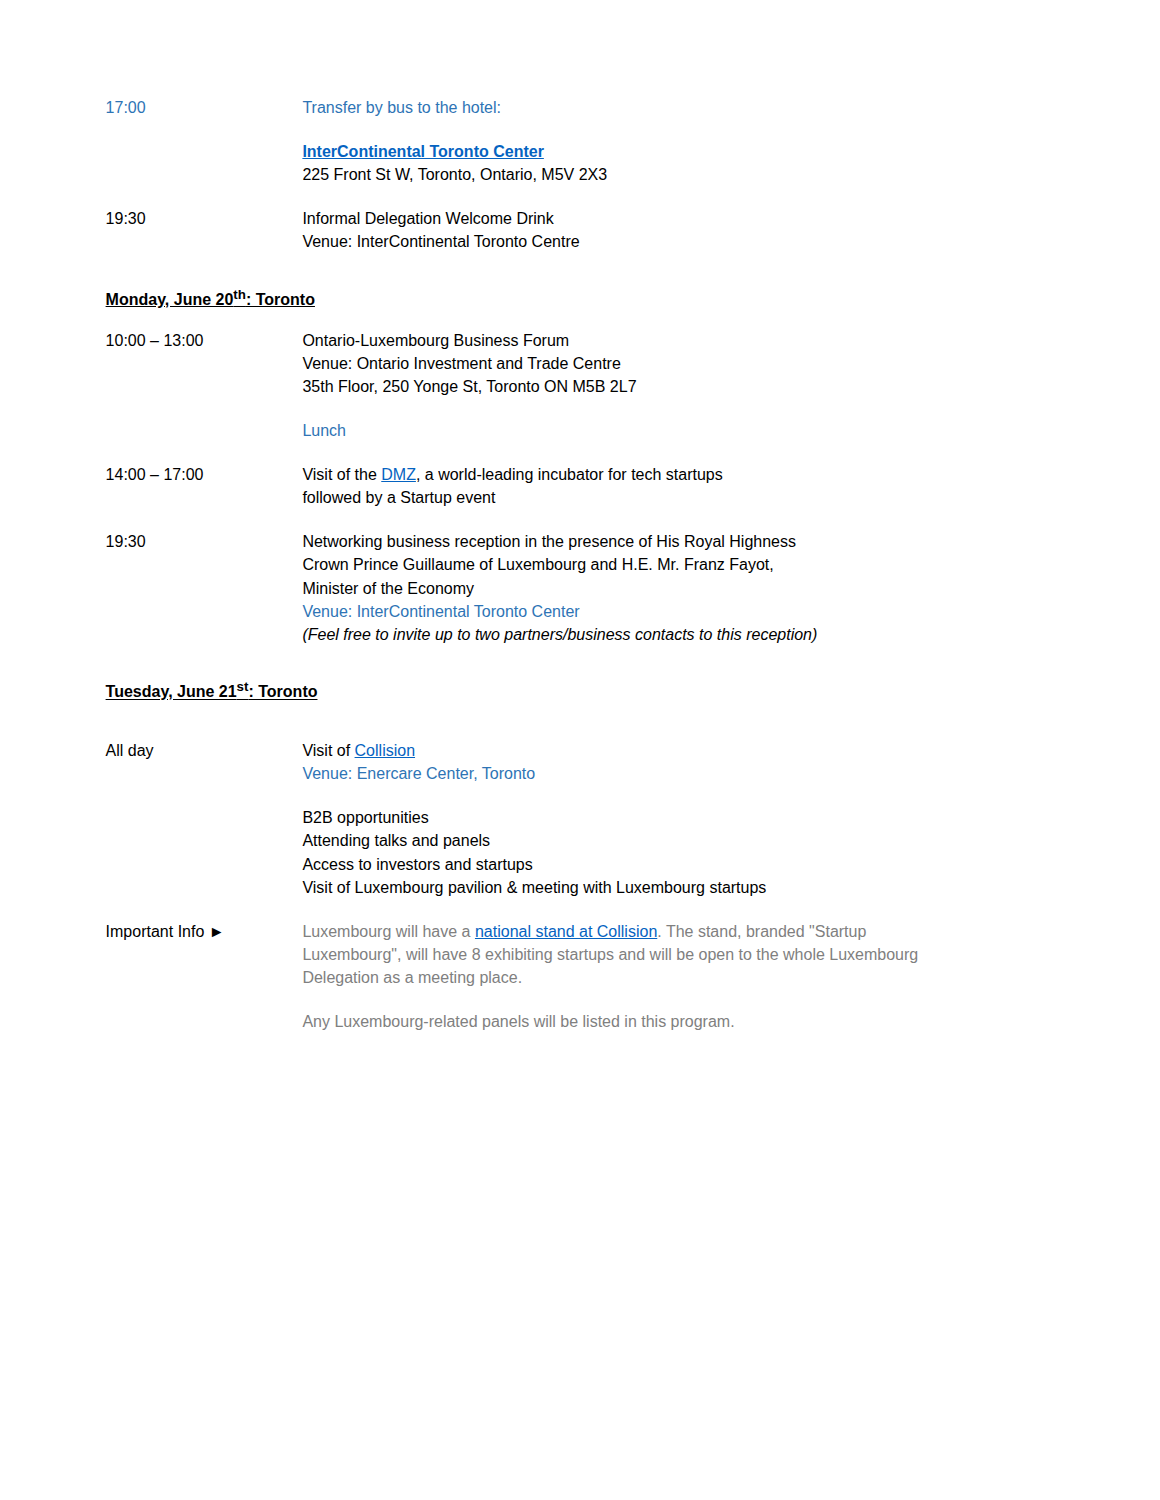| 17:00 | Transfer by bus to the hotel: |
| | InterContinental Toronto Center 225 Front St W, Toronto, Ontario, M5V 2X3 |
| 19:30 | Informal Delegation Welcome Drink Venue: InterContinental Toronto Centre |
Monday, June 20th: Toronto
| 10:00 – 13:00 | Ontario-Luxembourg Business Forum Venue: Ontario Investment and Trade Centre 35th Floor, 250 Yonge St, Toronto ON M5B 2L7 |
| | Lunch |
| 14:00 – 17:00 | Visit of the DMZ , a world-leading incubator for tech startups followed by a Startup event |
| 19:30 | Networking business reception in the presence of His Royal Highness Crown Prince Guillaume of Luxembourg and H.E. Mr. Franz Fayot, Minister of the Economy Venue: InterContinental Toronto Center (Feel free to invite up to two partners/business contacts to this reception) |
Tuesday, June 21st: Toronto
| All day | Visit of Collision Venue: Enercare Center, Toronto |
| | B2B opportunities Attending talks and panels Access to investors and startups Visit of Luxembourg pavilion & meeting with Luxembourg startups |
| Important Info ► | Luxembourg will have a national stand at Collision . The stand, branded "Startup Luxembourg", will have 8 exhibiting startups and will be open to the whole Luxembourg Delegation as a meeting place. |
| | Any Luxembourg-related panels will be listed in this program. |